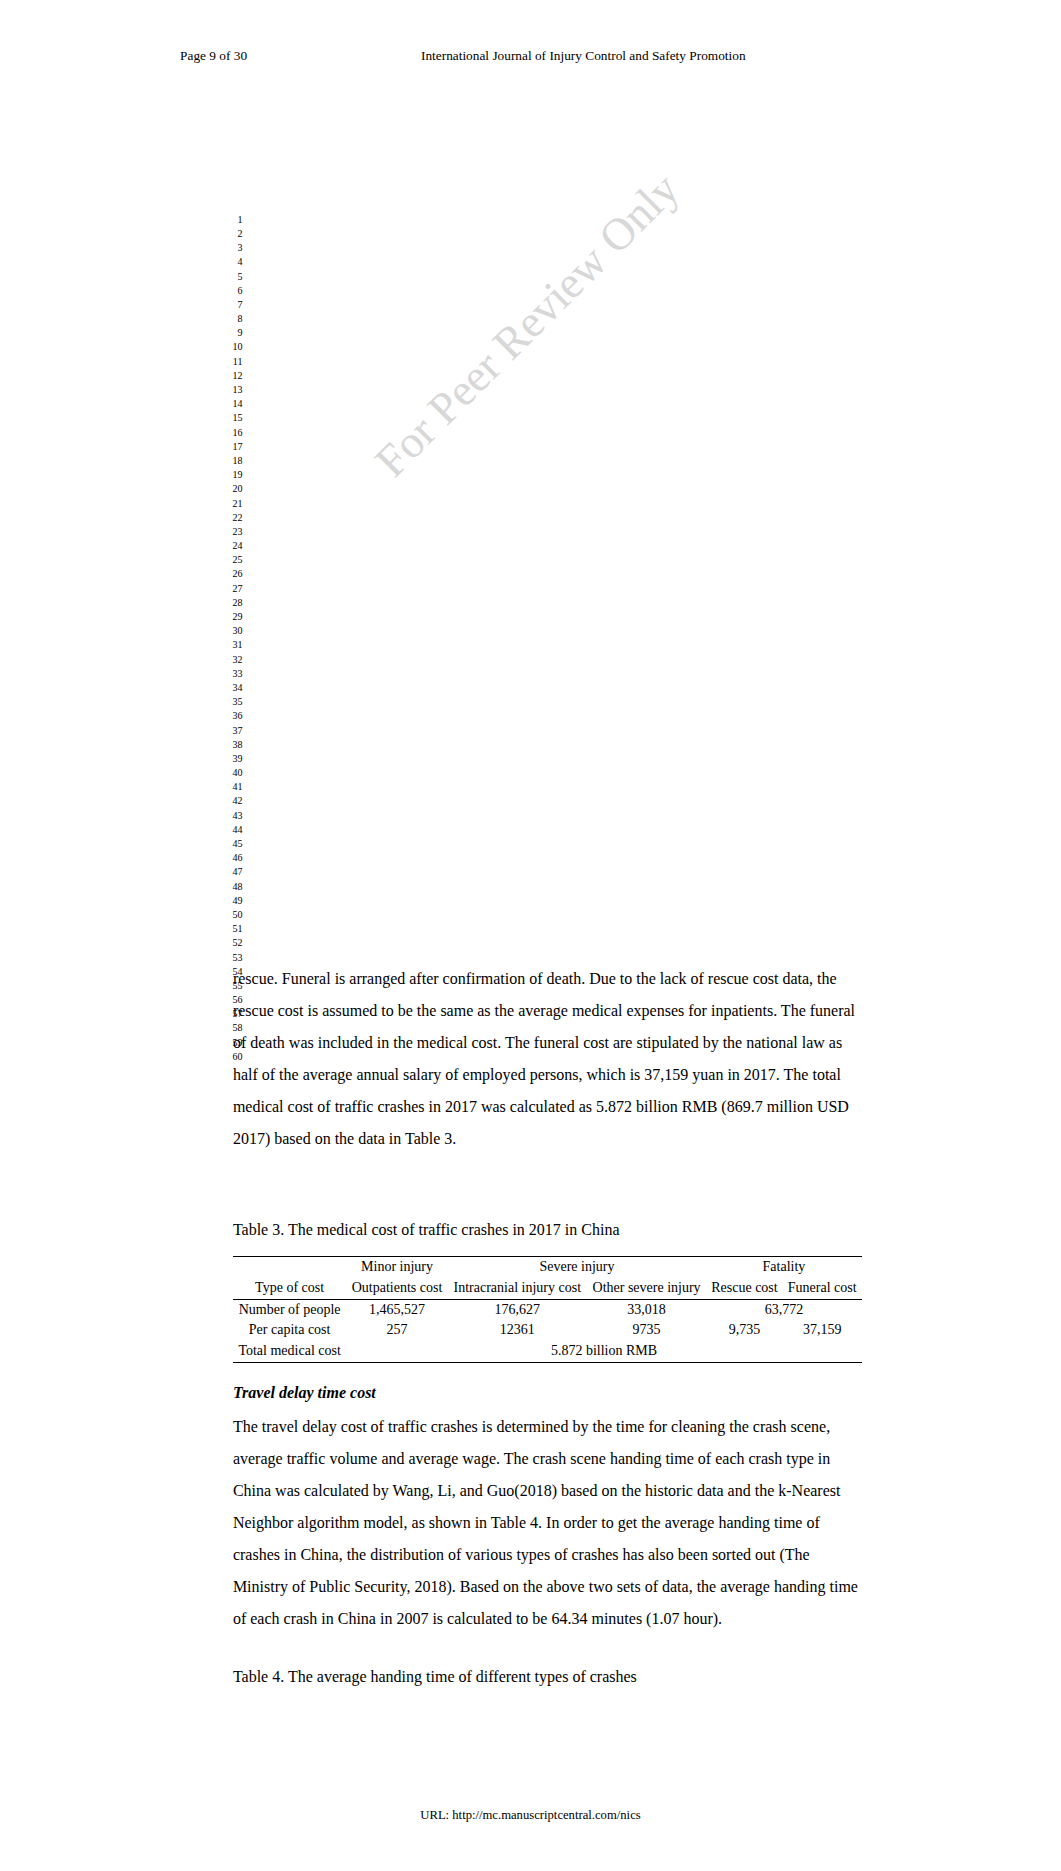Page 9 of 30
International Journal of Injury Control and Safety Promotion
1
2
3
4
5
6
7
8
9
10
11
12
13
14
15
16
17
18
19
20
21
22
23
24
25
26
27
28
29
30
31
32
33
34
35
36
37
38
39
40
41
42
43
44
45
46
47
48
49
50
51
52
53
54
55
56
57
58
59
60
For Peer Review Only
rescue. Funeral is arranged after confirmation of death. Due to the lack of rescue cost data, the rescue cost is assumed to be the same as the average medical expenses for inpatients. The funeral of death was included in the medical cost. The funeral cost are stipulated by the national law as half of the average annual salary of employed persons, which is 37,159 yuan in 2017. The total medical cost of traffic crashes in 2017 was calculated as 5.872 billion RMB (869.7 million USD 2017) based on the data in Table 3.
Table 3. The medical cost of traffic crashes in 2017 in China
| | Minor injury | Severe injury | Fatality |
| Type of cost | Outpatients cost | Intracranial injury cost | Other severe injury | Rescue cost | Funeral cost |
| Number of people | 1,465,527 | 176,627 | 33,018 | 63,772 |
| Per capita cost | 257 | 12361 | 9735 | 9,735 | 37,159 |
| Total medical cost | 5.872 billion RMB |
Travel delay time cost
The travel delay cost of traffic crashes is determined by the time for cleaning the crash scene, average traffic volume and average wage. The crash scene handing time of each crash type in China was calculated by Wang, Li, and Guo(2018) based on the historic data and the k-Nearest Neighbor algorithm model, as shown in Table 4. In order to get the average handing time of crashes in China, the distribution of various types of crashes has also been sorted out (The Ministry of Public Security, 2018). Based on the above two sets of data, the average handing time of each crash in China in 2007 is calculated to be 64.34 minutes (1.07 hour).
Table 4. The average handing time of different types of crashes
URL: http://mc.manuscriptcentral.com/nics